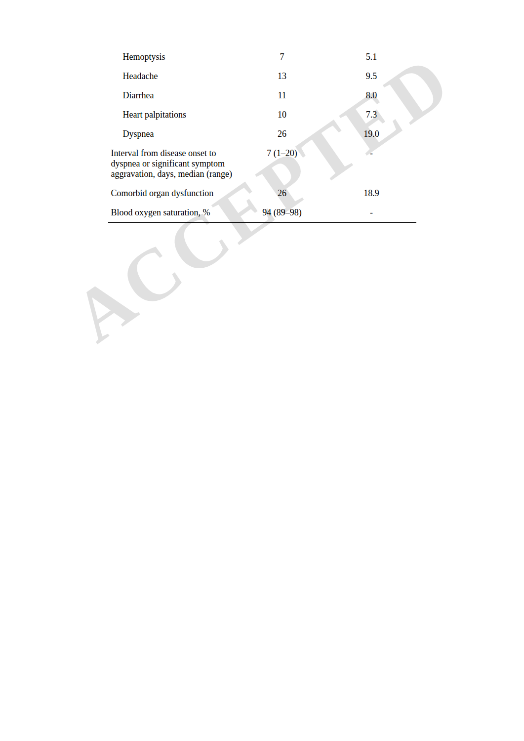ACCEPTED
| Hemoptysis | 7 | 5.1 |
| Headache | 13 | 9.5 |
| Diarrhea | 11 | 8.0 |
| Heart palpitations | 10 | 7.3 |
| Dyspnea | 26 | 19.0 |
| Interval from disease onset to dyspnea or significant symptom aggravation, days, median (range) | 7 (1–20) | - |
| Comorbid organ dysfunction | 26 | 18.9 |
| Blood oxygen saturation, % | 94 (89–98) | - |